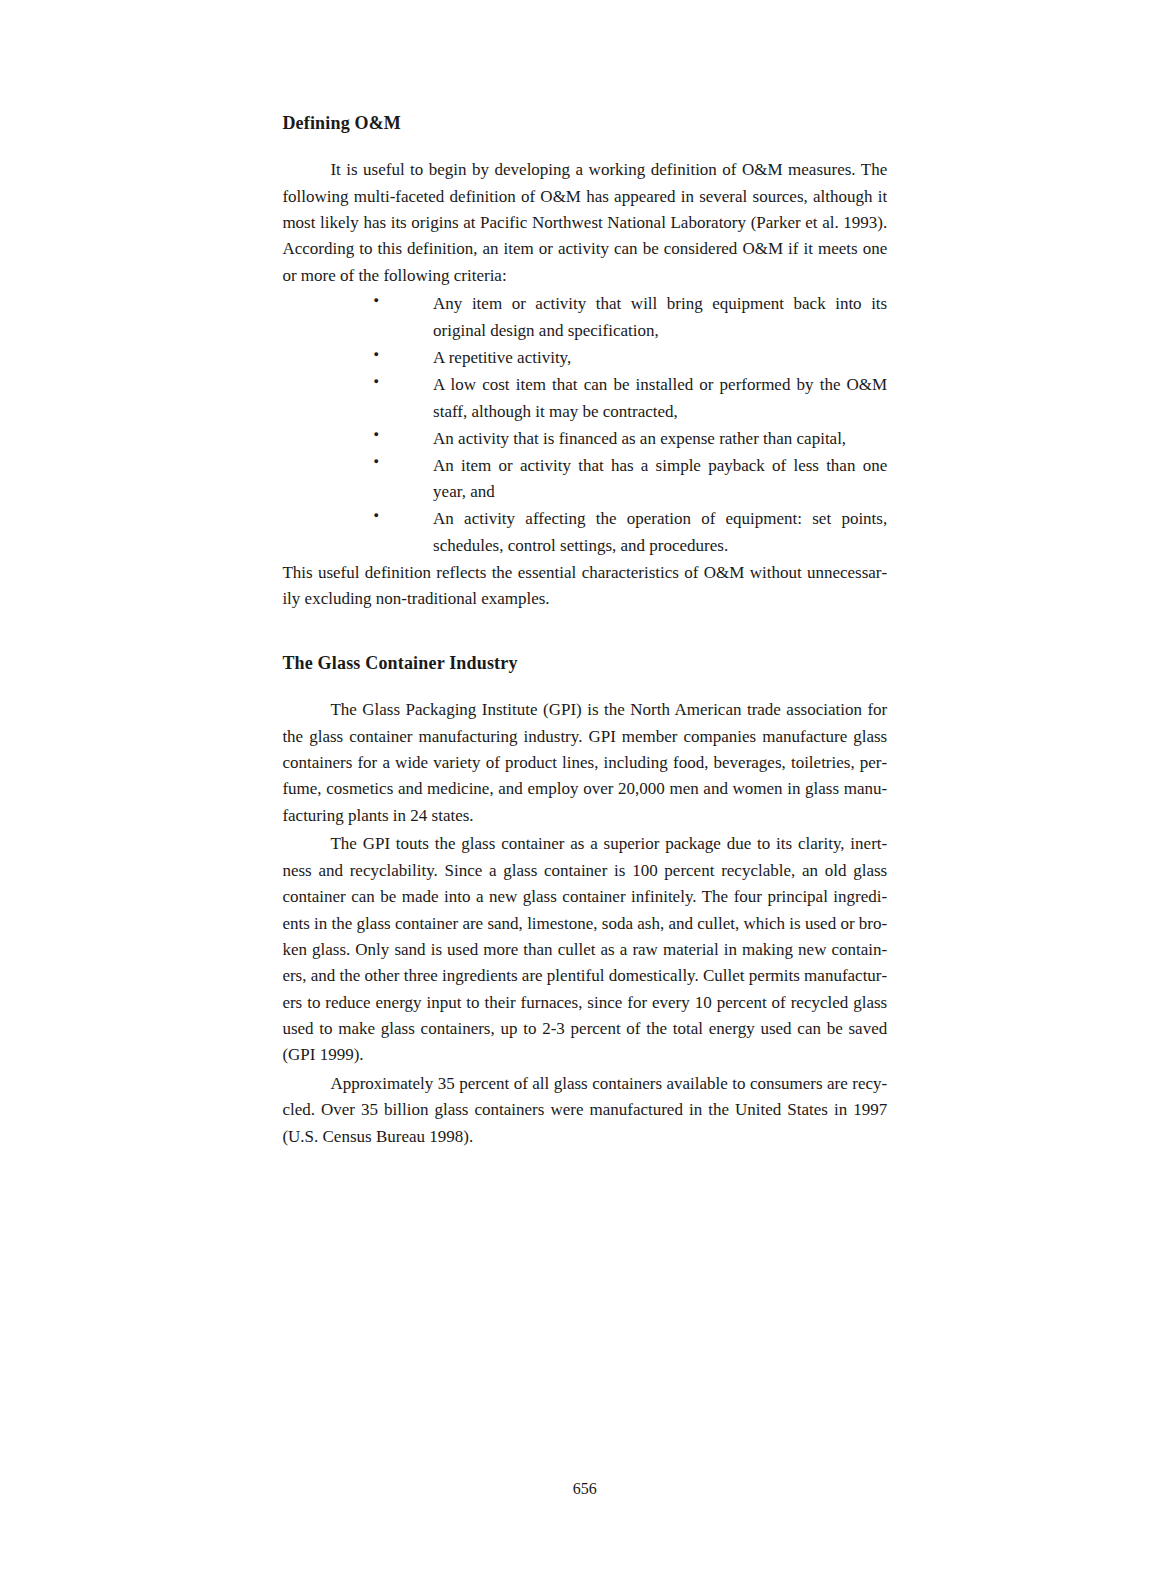Defining O&M
It is useful to begin by developing a working definition of O&M measures. The following multi-faceted definition of O&M has appeared in several sources, although it most likely has its origins at Pacific Northwest National Laboratory (Parker et al. 1993). According to this definition, an item or activity can be considered O&M if it meets one or more of the following criteria:
Any item or activity that will bring equipment back into its original design and specification,
A repetitive activity,
A low cost item that can be installed or performed by the O&M staff, although it may be contracted,
An activity that is financed as an expense rather than capital,
An item or activity that has a simple payback of less than one year, and
An activity affecting the operation of equipment: set points, schedules, control settings, and procedures.
This useful definition reflects the essential characteristics of O&M without unnecessarily excluding non-traditional examples.
The Glass Container Industry
The Glass Packaging Institute (GPI) is the North American trade association for the glass container manufacturing industry. GPI member companies manufacture glass containers for a wide variety of product lines, including food, beverages, toiletries, perfume, cosmetics and medicine, and employ over 20,000 men and women in glass manufacturing plants in 24 states.
The GPI touts the glass container as a superior package due to its clarity, inertness and recyclability. Since a glass container is 100 percent recyclable, an old glass container can be made into a new glass container infinitely. The four principal ingredients in the glass container are sand, limestone, soda ash, and cullet, which is used or broken glass. Only sand is used more than cullet as a raw material in making new containers, and the other three ingredients are plentiful domestically. Cullet permits manufacturers to reduce energy input to their furnaces, since for every 10 percent of recycled glass used to make glass containers, up to 2-3 percent of the total energy used can be saved (GPI 1999).
Approximately 35 percent of all glass containers available to consumers are recycled. Over 35 billion glass containers were manufactured in the United States in 1997 (U.S. Census Bureau 1998).
656